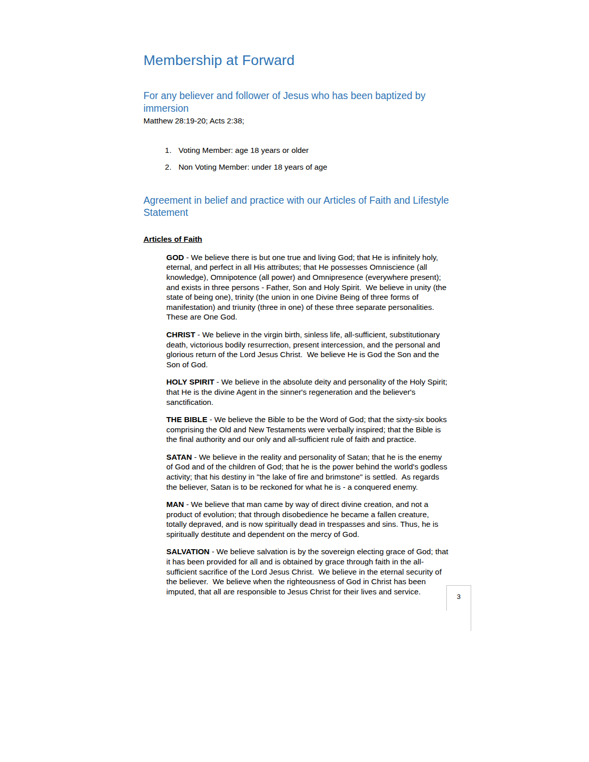Membership at Forward
For any believer and follower of Jesus who has been baptized by immersion
Matthew 28:19-20; Acts 2:38;
Voting Member: age 18 years or older
Non Voting Member: under 18 years of age
Agreement in belief and practice with our Articles of Faith and Lifestyle Statement
Articles of Faith
GOD - We believe there is but one true and living God; that He is infinitely holy, eternal, and perfect in all His attributes; that He possesses Omniscience (all knowledge), Omnipotence (all power) and Omnipresence (everywhere present); and exists in three persons - Father, Son and Holy Spirit. We believe in unity (the state of being one), trinity (the union in one Divine Being of three forms of manifestation) and triunity (three in one) of these three separate personalities. These are One God.
CHRIST - We believe in the virgin birth, sinless life, all-sufficient, substitutionary death, victorious bodily resurrection, present intercession, and the personal and glorious return of the Lord Jesus Christ. We believe He is God the Son and the Son of God.
HOLY SPIRIT - We believe in the absolute deity and personality of the Holy Spirit; that He is the divine Agent in the sinner's regeneration and the believer's sanctification.
THE BIBLE - We believe the Bible to be the Word of God; that the sixty-six books comprising the Old and New Testaments were verbally inspired; that the Bible is the final authority and our only and all-sufficient rule of faith and practice.
SATAN - We believe in the reality and personality of Satan; that he is the enemy of God and of the children of God; that he is the power behind the world's godless activity; that his destiny in "the lake of fire and brimstone" is settled. As regards the believer, Satan is to be reckoned for what he is - a conquered enemy.
MAN - We believe that man came by way of direct divine creation, and not a product of evolution; that through disobedience he became a fallen creature, totally depraved, and is now spiritually dead in trespasses and sins. Thus, he is spiritually destitute and dependent on the mercy of God.
SALVATION - We believe salvation is by the sovereign electing grace of God; that it has been provided for all and is obtained by grace through faith in the all-sufficient sacrifice of the Lord Jesus Christ. We believe in the eternal security of the believer. We believe when the righteousness of God in Christ has been imputed, that all are responsible to Jesus Christ for their lives and service.
3